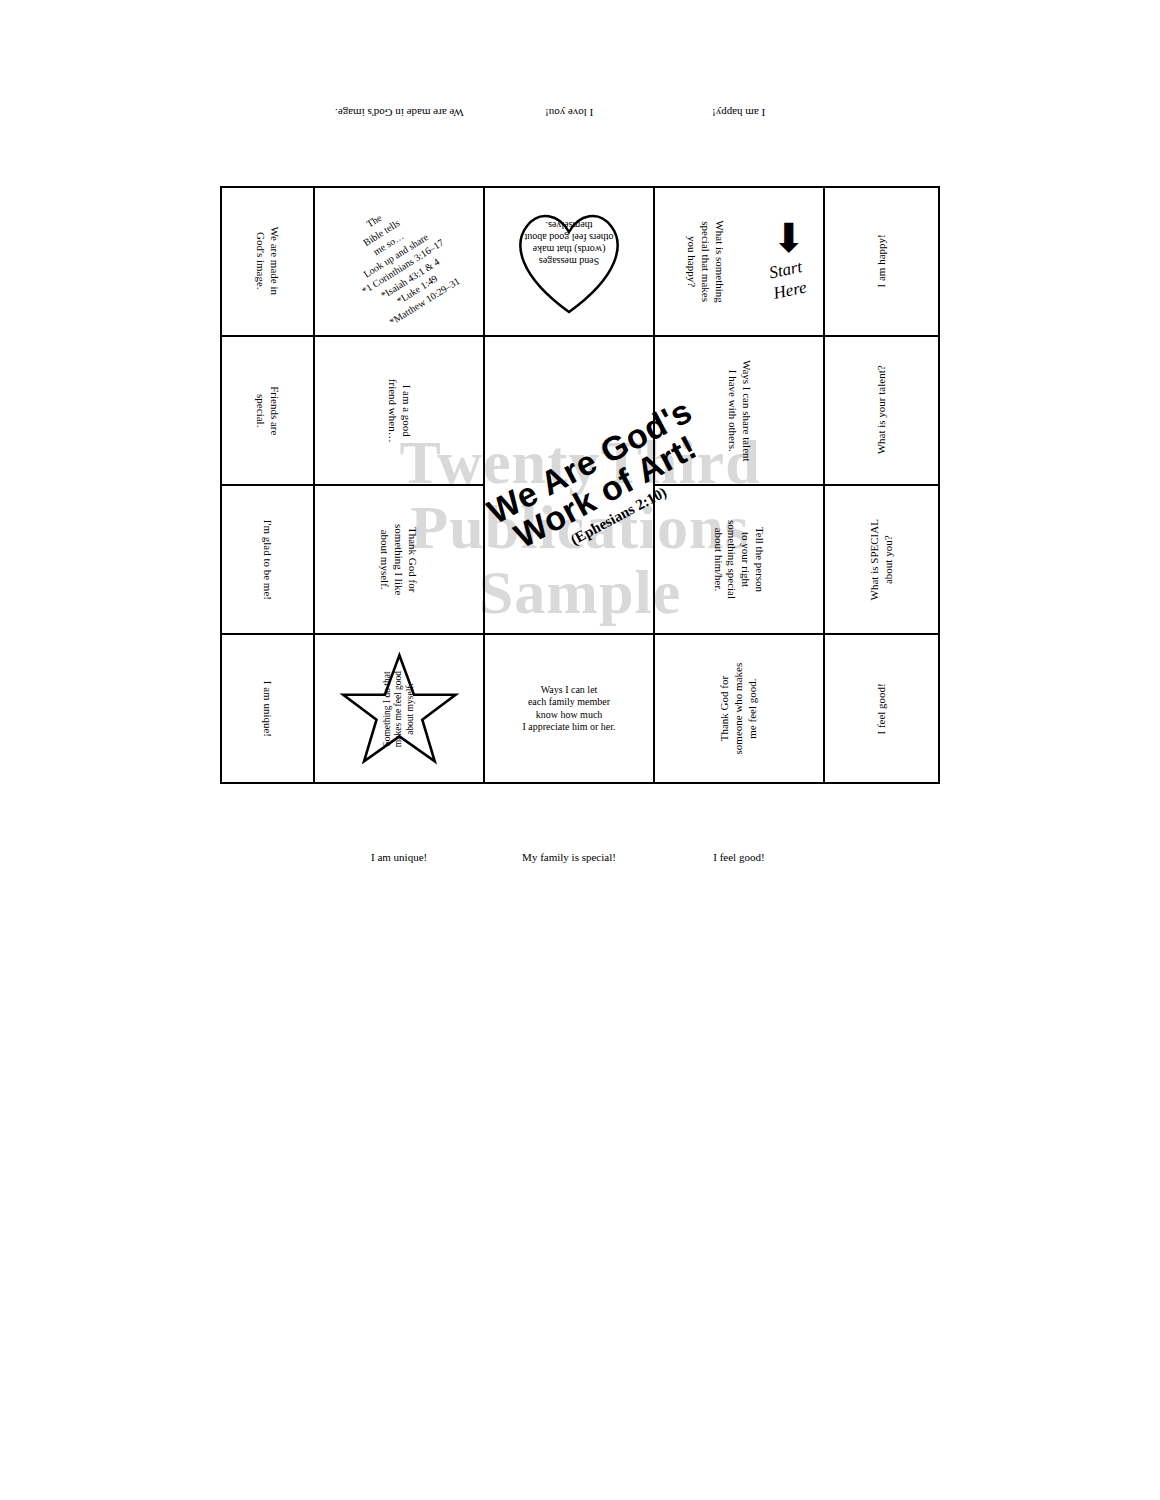TwentyThird
Publications
Sample
| | We are made in God's image. | I love you! | I am happy! | |
| We are made in God's image. | The Bible tells me so… Look up and share *1 Corinthians 3:16–17 *Isaiah 43:1 & 4 *Luke 1:49 *Matthew 10:29–31 | Send messages (words) that make others feel good about themselves. | What is something special that makes you happy? ⬇ Start Here | I am happy! |
| Friends are special. | I am a good friend when… | We Are God's Work of Art! (Ephesians 2:10) | Ways I can share talent I have with others. | What is your talent? |
| I'm glad to be me! | Thank God for something I like about myself. | Tell the person to your right something special about him/her. | What is SPECIAL about you? |
| I am unique! | Something I do that makes me feel good about myself. | Ways I can let each family member know how much I appreciate him or her. | Thank God for someone who makes me feel good. | I feel good! |
| | I am unique! | My family is special! | I feel good! | |